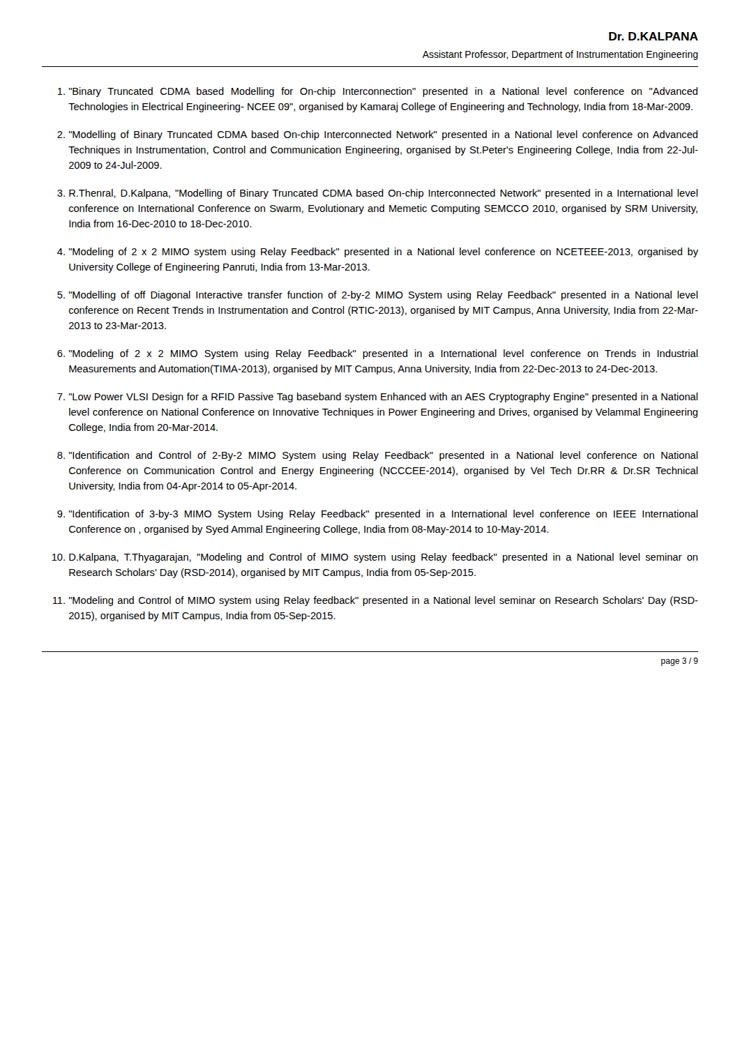Dr. D.KALPANA
Assistant Professor, Department of Instrumentation Engineering
"Binary Truncated CDMA based Modelling for On-chip Interconnection" presented in a National level conference on "Advanced Technologies in Electrical Engineering- NCEE 09", organised by Kamaraj College of Engineering and Technology, India from 18-Mar-2009.
"Modelling of Binary Truncated CDMA based On-chip Interconnected Network" presented in a National level conference on Advanced Techniques in Instrumentation, Control and Communication Engineering, organised by St.Peter's Engineering College, India from 22-Jul-2009 to 24-Jul-2009.
R.Thenral, D.Kalpana, "Modelling of Binary Truncated CDMA based On-chip Interconnected Network" presented in a International level conference on International Conference on Swarm, Evolutionary and Memetic Computing SEMCCO 2010, organised by SRM University, India from 16-Dec-2010 to 18-Dec-2010.
"Modeling of 2 x 2 MIMO system using Relay Feedback" presented in a National level conference on NCETEEE-2013, organised by University College of Engineering Panruti, India from 13-Mar-2013.
"Modelling of off Diagonal Interactive transfer function of 2-by-2 MIMO System using Relay Feedback" presented in a National level conference on Recent Trends in Instrumentation and Control (RTIC-2013), organised by MIT Campus, Anna University, India from 22-Mar-2013 to 23-Mar-2013.
"Modeling of 2 x 2 MIMO System using Relay Feedback" presented in a International level conference on Trends in Industrial Measurements and Automation(TIMA-2013), organised by MIT Campus, Anna University, India from 22-Dec-2013 to 24-Dec-2013.
"Low Power VLSI Design for a RFID Passive Tag baseband system Enhanced with an AES Cryptography Engine" presented in a National level conference on National Conference on Innovative Techniques in Power Engineering and Drives, organised by Velammal Engineering College, India from 20-Mar-2014.
"Identification and Control of 2-By-2 MIMO System using Relay Feedback" presented in a National level conference on National Conference on Communication Control and Energy Engineering (NCCCEE-2014), organised by Vel Tech Dr.RR & Dr.SR Technical University, India from 04-Apr-2014 to 05-Apr-2014.
"Identification of 3-by-3 MIMO System Using Relay Feedback" presented in a International level conference on IEEE International Conference on , organised by Syed Ammal Engineering College, India from 08-May-2014 to 10-May-2014.
D.Kalpana, T.Thyagarajan, "Modeling and Control of MIMO system using Relay feedback" presented in a National level seminar on Research Scholars' Day (RSD-2014), organised by MIT Campus, India from 05-Sep-2015.
"Modeling and Control of MIMO system using Relay feedback" presented in a National level seminar on Research Scholars' Day (RSD-2015), organised by MIT Campus, India from 05-Sep-2015.
page 3 / 9